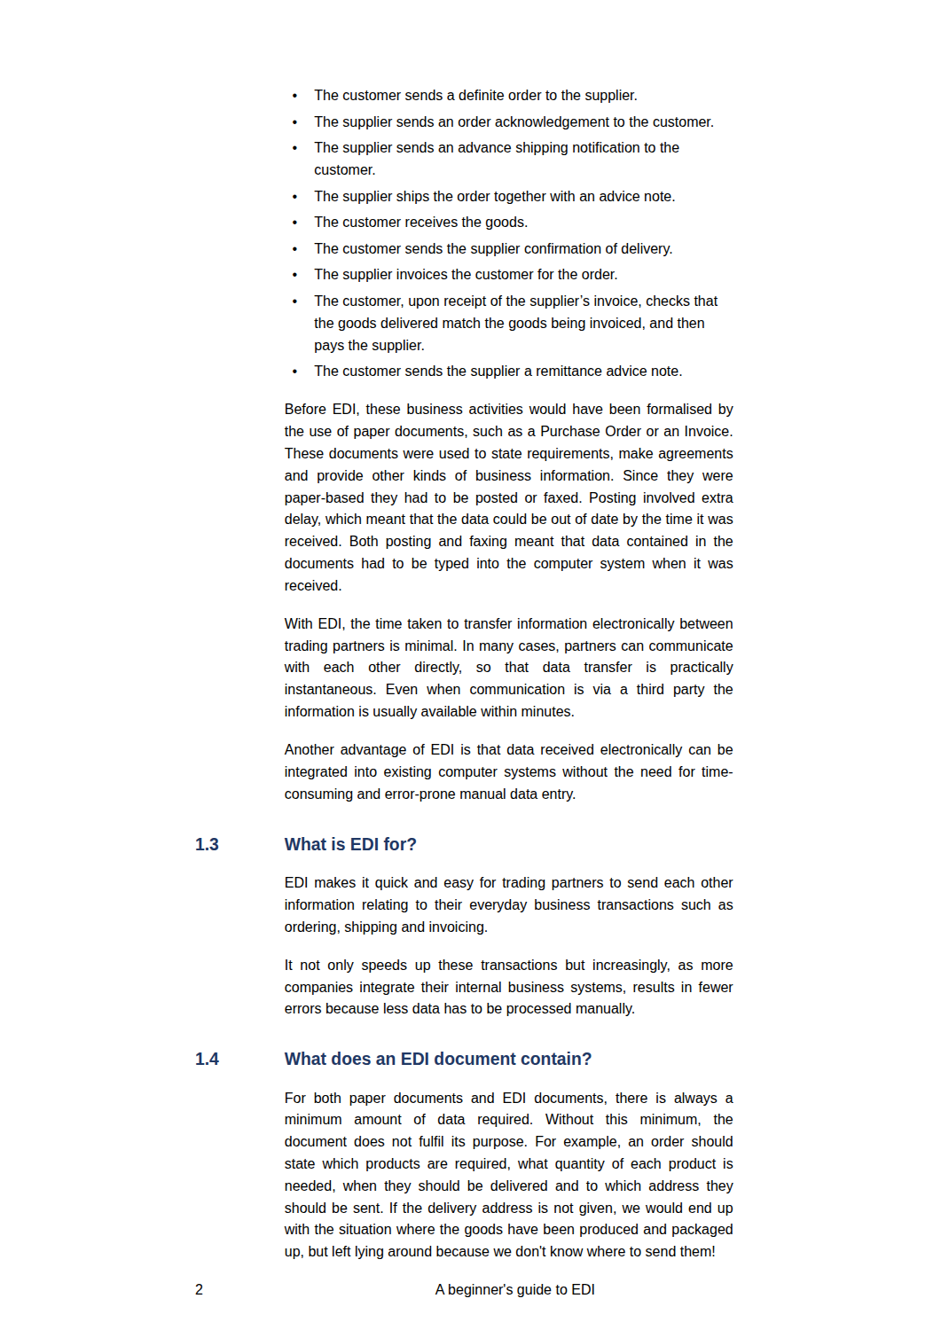The customer sends a definite order to the supplier.
The supplier sends an order acknowledgement to the customer.
The supplier sends an advance shipping notification to the customer.
The supplier ships the order together with an advice note.
The customer receives the goods.
The customer sends the supplier confirmation of delivery.
The supplier invoices the customer for the order.
The customer, upon receipt of the supplier’s invoice, checks that the goods delivered match the goods being invoiced, and then pays the supplier.
The customer sends the supplier a remittance advice note.
Before EDI, these business activities would have been formalised by the use of paper documents, such as a Purchase Order or an Invoice. These documents were used to state requirements, make agreements and provide other kinds of business information. Since they were paper-based they had to be posted or faxed. Posting involved extra delay, which meant that the data could be out of date by the time it was received. Both posting and faxing meant that data contained in the documents had to be typed into the computer system when it was received.
With EDI, the time taken to transfer information electronically between trading partners is minimal. In many cases, partners can communicate with each other directly, so that data transfer is practically instantaneous. Even when communication is via a third party the information is usually available within minutes.
Another advantage of EDI is that data received electronically can be integrated into existing computer systems without the need for time-consuming and error-prone manual data entry.
1.3 What is EDI for?
EDI makes it quick and easy for trading partners to send each other information relating to their everyday business transactions such as ordering, shipping and invoicing.
It not only speeds up these transactions but increasingly, as more companies integrate their internal business systems, results in fewer errors because less data has to be processed manually.
1.4 What does an EDI document contain?
For both paper documents and EDI documents, there is always a minimum amount of data required. Without this minimum, the document does not fulfil its purpose. For example, an order should state which products are required, what quantity of each product is needed, when they should be delivered and to which address they should be sent. If the delivery address is not given, we would end up with the situation where the goods have been produced and packaged up, but left lying around because we don't know where to send them!
2
A beginner's guide to EDI